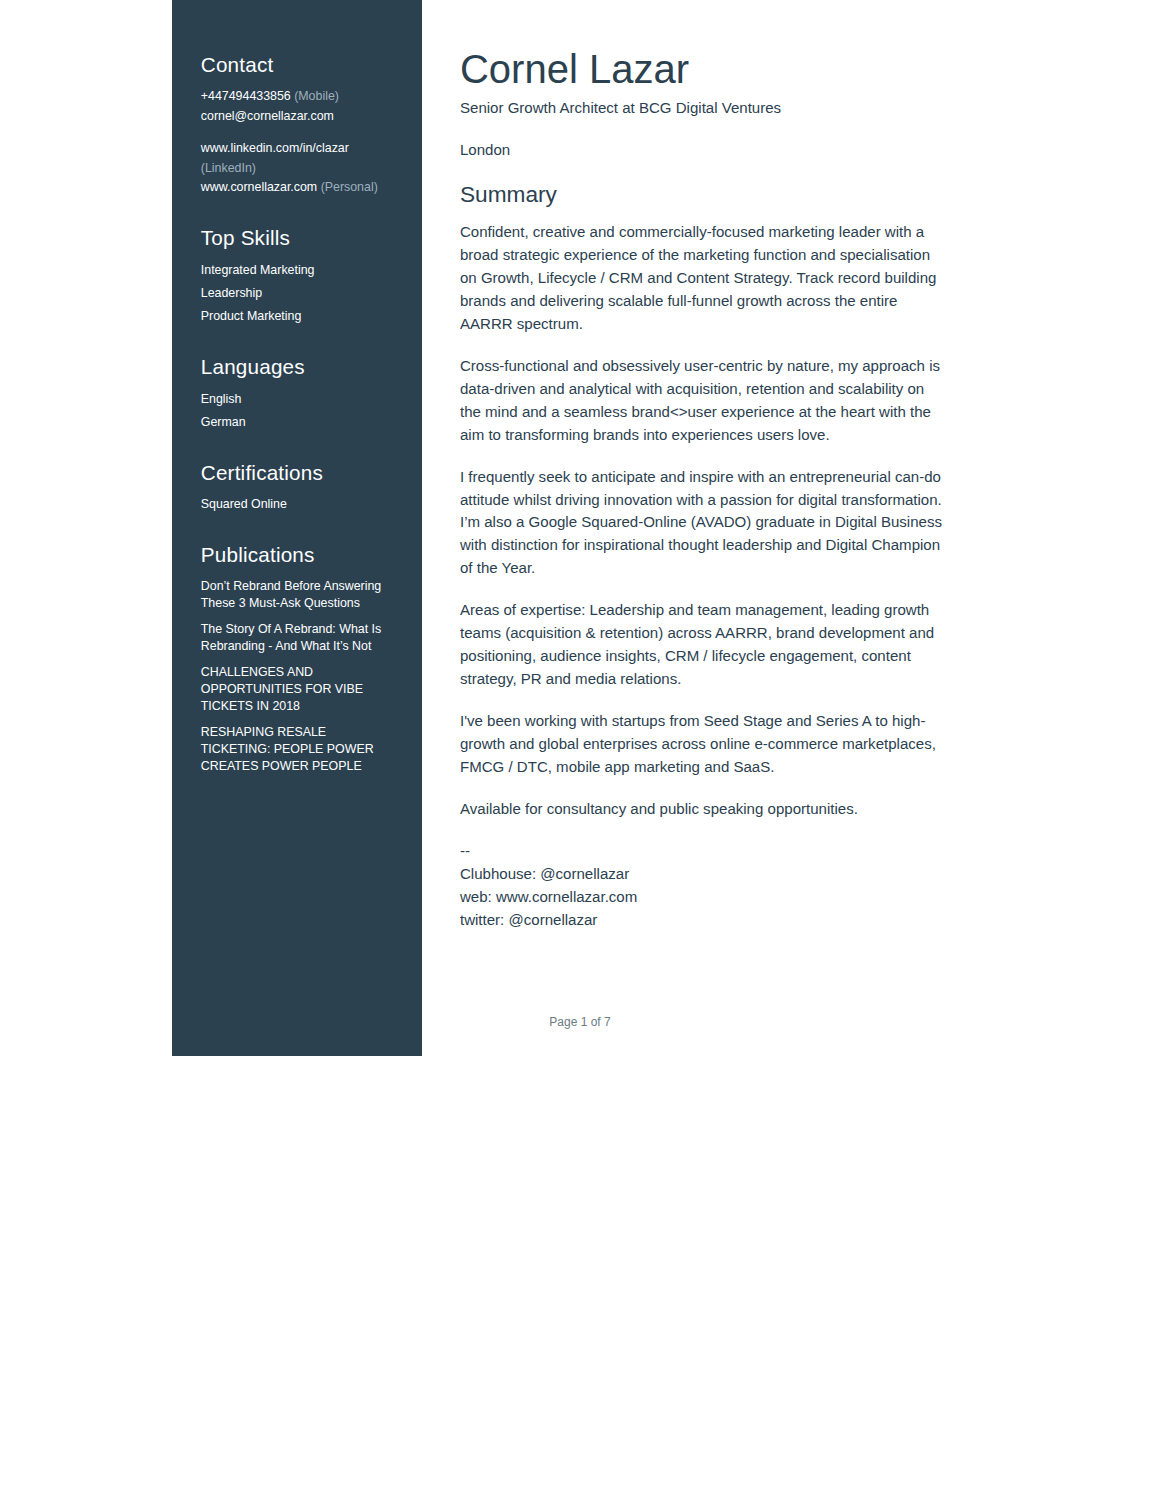Contact
+447494433856 (Mobile)
cornel@cornellazar.com
www.linkedin.com/in/clazar
(LinkedIn)
www.cornellazar.com (Personal)
Top Skills
Integrated Marketing
Leadership
Product Marketing
Languages
English
German
Certifications
Squared Online
Publications
Don’t Rebrand Before Answering These 3 Must-Ask Questions
The Story Of A Rebrand: What Is Rebranding - And What It’s Not
CHALLENGES AND OPPORTUNITIES FOR VIBE TICKETS IN 2018
RESHAPING RESALE TICKETING: PEOPLE POWER CREATES POWER PEOPLE
Cornel Lazar
Senior Growth Architect at BCG Digital Ventures
London
Summary
Confident, creative and commercially-focused marketing leader with a broad strategic experience of the marketing function and specialisation on Growth, Lifecycle / CRM and Content Strategy. Track record building brands and delivering scalable full-funnel growth across the entire AARRR spectrum.
Cross-functional and obsessively user-centric by nature, my approach is data-driven and analytical with acquisition, retention and scalability on the mind and a seamless brand<>user experience at the heart with the aim to transforming brands into experiences users love.
I frequently seek to anticipate and inspire with an entrepreneurial can-do attitude whilst driving innovation with a passion for digital transformation. I’m also a Google Squared-Online (AVADO) graduate in Digital Business with distinction for inspirational thought leadership and Digital Champion of the Year.
Areas of expertise: Leadership and team management, leading growth teams (acquisition & retention) across AARRR, brand development and positioning, audience insights, CRM / lifecycle engagement, content strategy, PR and media relations.
I've been working with startups from Seed Stage and Series A to high-growth and global enterprises across online e-commerce marketplaces, FMCG / DTC, mobile app marketing and SaaS.
Available for consultancy and public speaking opportunities.
--
Clubhouse: @cornellazar
web: www.cornellazar.com
twitter: @cornellazar
Page 1 of 7